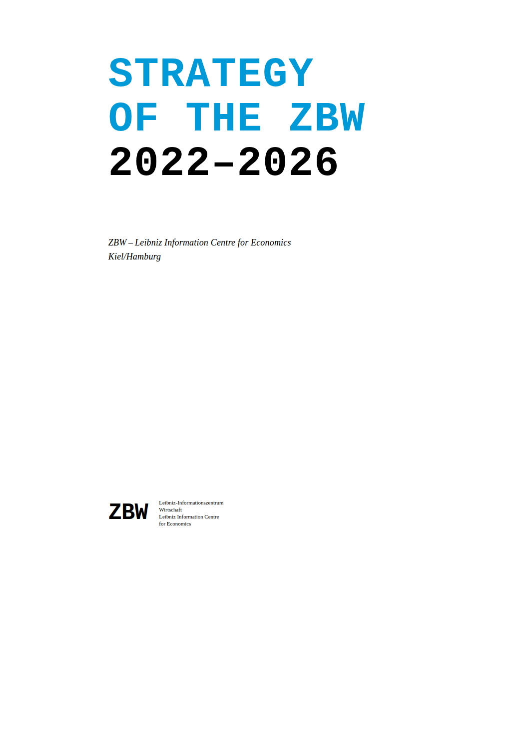STRATEGY OF THE ZBW 2022–2026
ZBW – Leibniz Information Centre for Economics Kiel/Hamburg
ZBW
Leibniz-Informationszentrum Wirtschaft Leibniz Information Centre for Economics